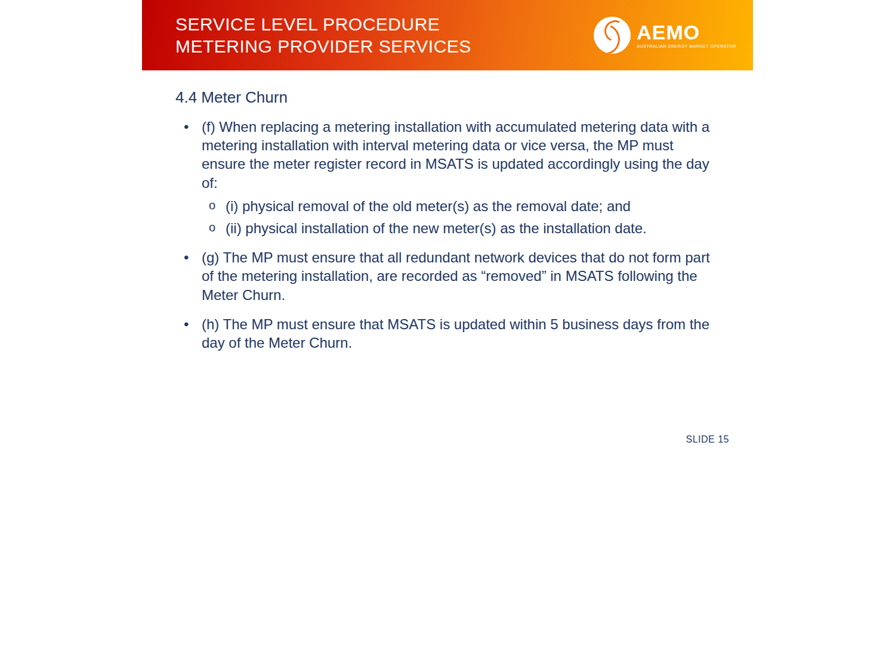Service Level Procedure
Metering Provider Services
AEMO
AUSTRALIAN ENERGY MARKET OPERATOR
4.4 Meter Churn
(f) When replacing a metering installation with accumulated metering data with a metering installation with interval metering data or vice versa, the MP must ensure the meter register record in MSATS is updated accordingly using the day of:
(i) physical removal of the old meter(s) as the removal date; and
(ii) physical installation of the new meter(s) as the installation date.
(g) The MP must ensure that all redundant network devices that do not form part of the metering installation, are recorded as “removed” in MSATS following the Meter Churn.
(h) The MP must ensure that MSATS is updated within 5 business days from the day of the Meter Churn.
SLIDE 15